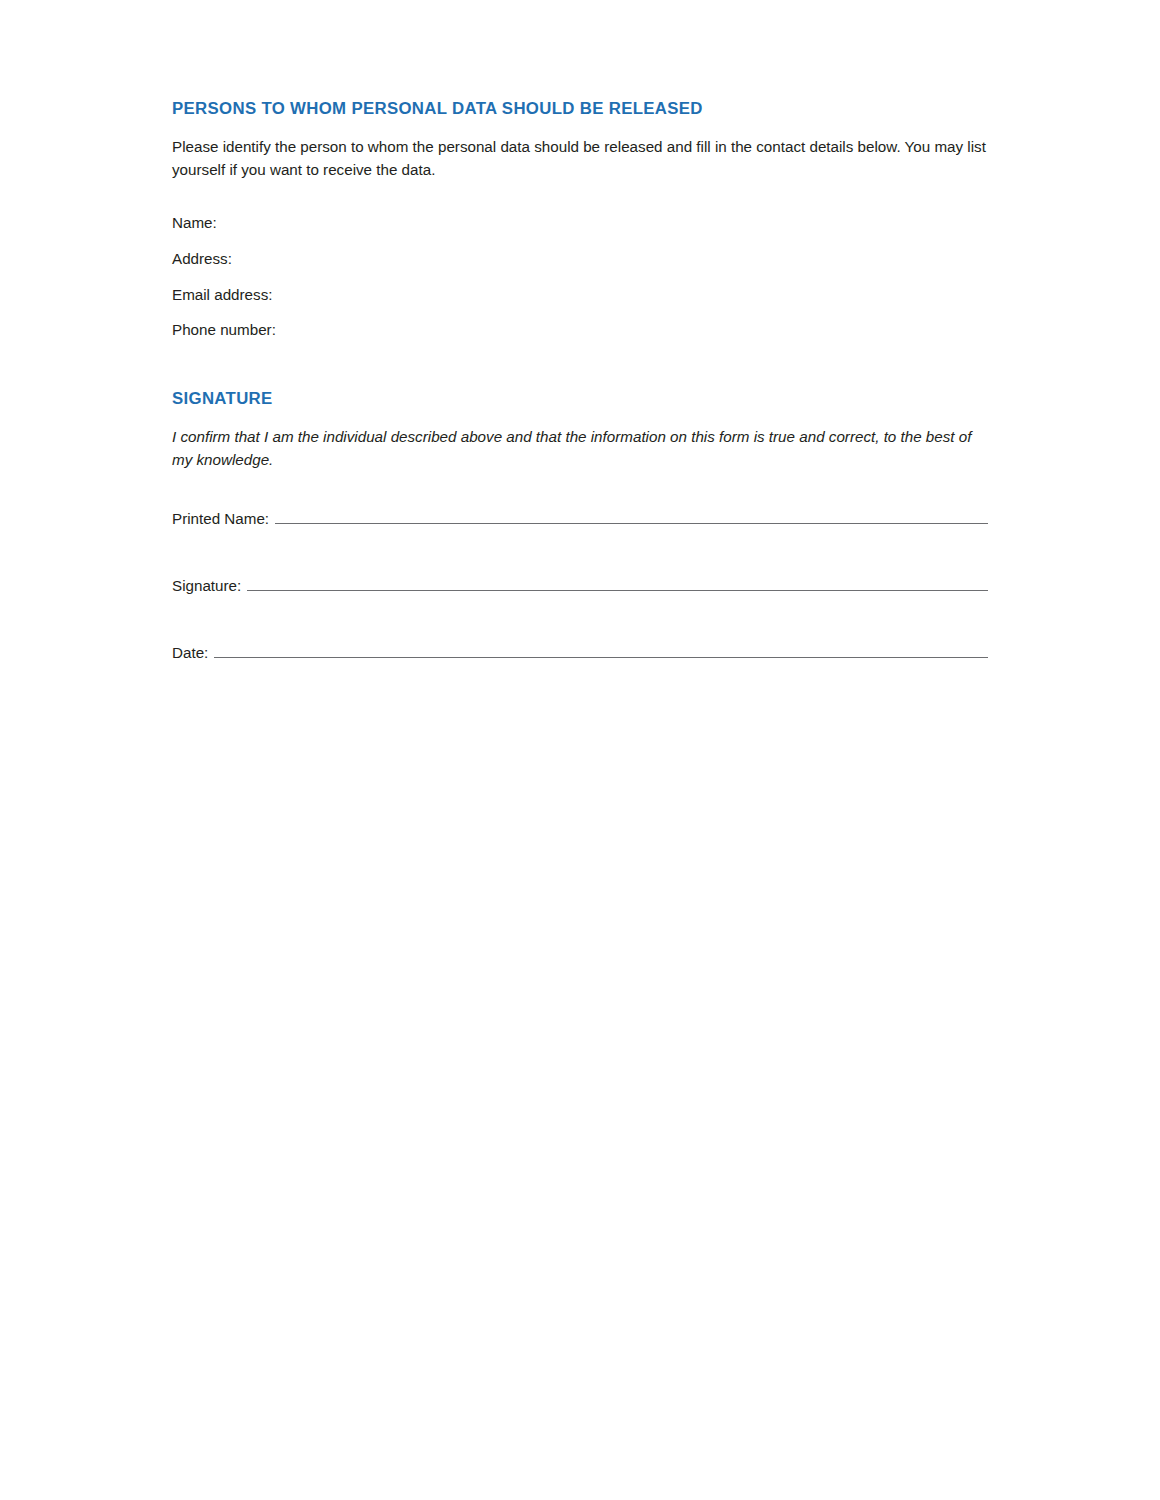PERSONS TO WHOM PERSONAL DATA SHOULD BE RELEASED
Please identify the person to whom the personal data should be released and fill in the contact details below. You may list yourself if you want to receive the data.
Name:
Address:
Email address:
Phone number:
SIGNATURE
I confirm that I am the individual described above and that the information on this form is true and correct, to the best of my knowledge.
Printed Name:
Signature:
Date: